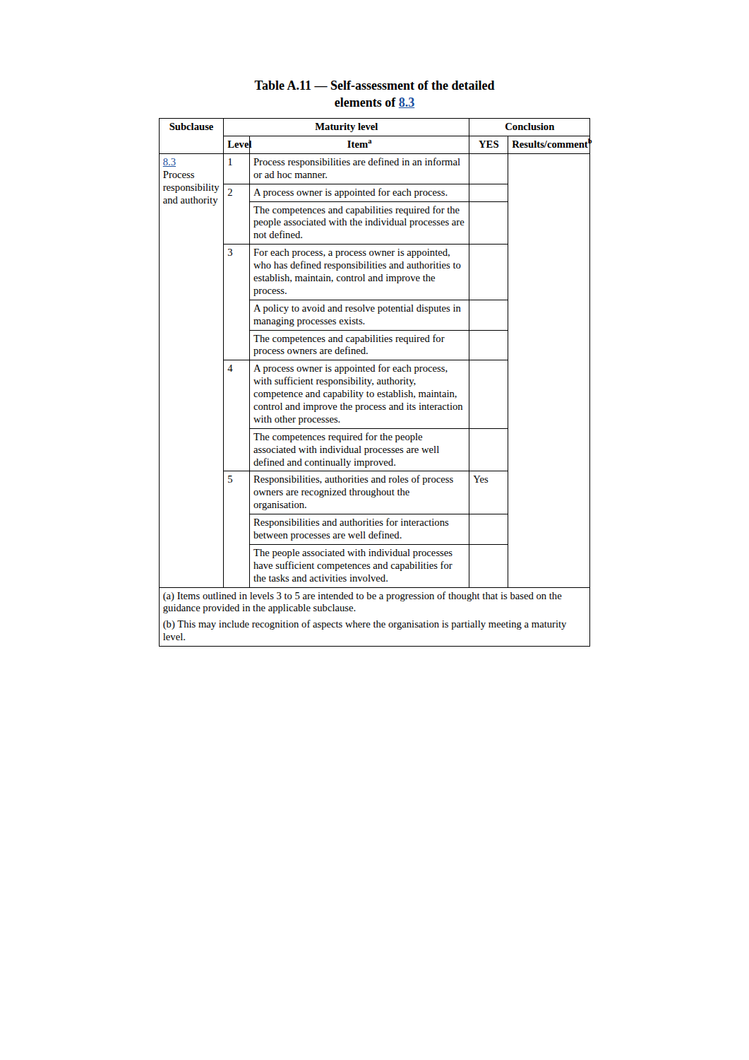Table A.11 — Self-assessment of the detailed
elements of 8.3
| Subclause | Maturity level | Conclusion |
| --- | --- | --- |
| Level | Item a | YES | Results/comment b |
| 8.3 Process responsibility and authority | 1 | Process responsibilities are defined in an informal or ad hoc manner. | | |
| 2 | A process owner is appointed for each process. | |
| The competences and capabilities required for the people associated with the individual processes are not defined. | |
| 3 | For each process, a process owner is appointed, who has defined responsibilities and authorities to establish, maintain, control and improve the process. | |
| A policy to avoid and resolve potential disputes in managing processes exists. | |
| The competences and capabilities required for process owners are defined. | |
| 4 | A process owner is appointed for each process, with sufficient responsibility, authority, competence and capability to establish, maintain, control and improve the process and its interaction with other processes. | |
| The competences required for the people associated with individual processes are well defined and continually improved. | |
| 5 | Responsibilities, authorities and roles of process owners are recognized throughout the organisation. | Yes |
| Responsibilities and authorities for interactions between processes are well defined. | |
| The people associated with individual processes have sufficient competences and capabilities for the tasks and activities involved. | |
| (a) Items outlined in levels 3 to 5 are intended to be a progression of thought that is based on the guidance provided in the applicable subclause. (b) This may include recognition of aspects where the organisation is partially meeting a maturity level. |